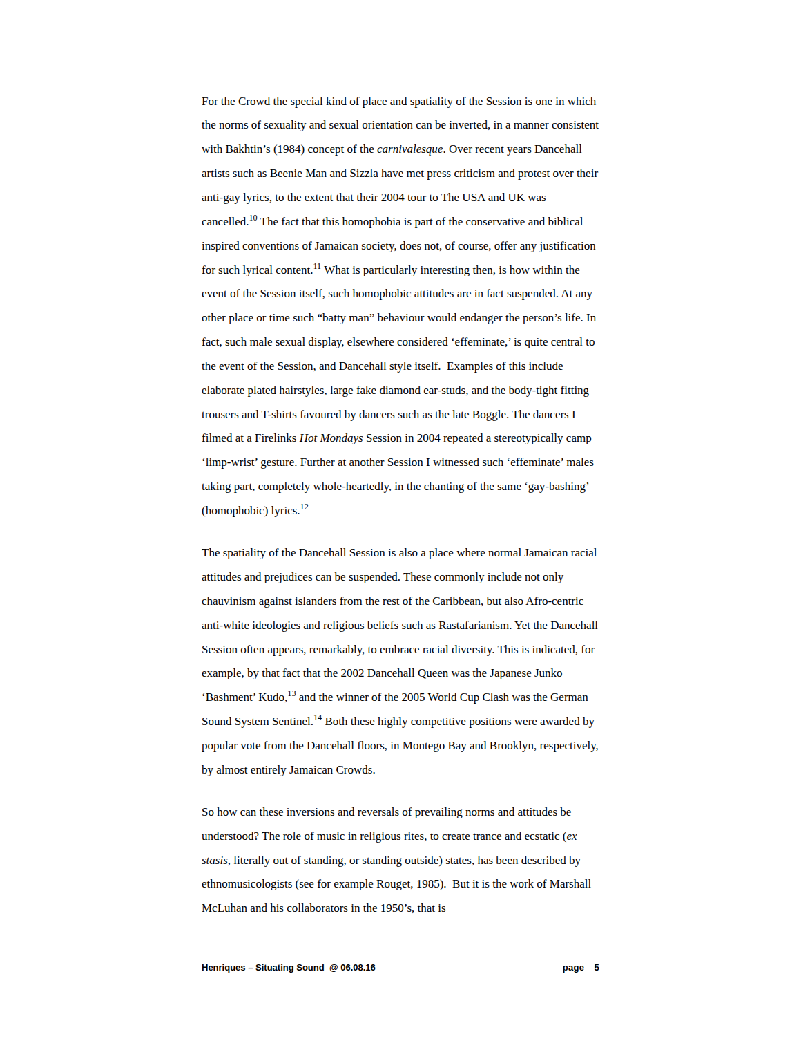For the Crowd the special kind of place and spatiality of the Session is one in which the norms of sexuality and sexual orientation can be inverted, in a manner consistent with Bakhtin’s (1984) concept of the carnivalesque. Over recent years Dancehall artists such as Beenie Man and Sizzla have met press criticism and protest over their anti-gay lyrics, to the extent that their 2004 tour to The USA and UK was cancelled.10 The fact that this homophobia is part of the conservative and biblical inspired conventions of Jamaican society, does not, of course, offer any justification for such lyrical content.11 What is particularly interesting then, is how within the event of the Session itself, such homophobic attitudes are in fact suspended. At any other place or time such “batty man” behaviour would endanger the person’s life. In fact, such male sexual display, elsewhere considered ‘effeminate,’ is quite central to the event of the Session, and Dancehall style itself. Examples of this include elaborate plated hairstyles, large fake diamond ear-studs, and the body-tight fitting trousers and T-shirts favoured by dancers such as the late Boggle. The dancers I filmed at a Firelinks Hot Mondays Session in 2004 repeated a stereotypically camp ‘limp-wrist’ gesture. Further at another Session I witnessed such ‘effeminate’ males taking part, completely whole-heartedly, in the chanting of the same ‘gay-bashing’ (homophobic) lyrics.12
The spatiality of the Dancehall Session is also a place where normal Jamaican racial attitudes and prejudices can be suspended. These commonly include not only chauvinism against islanders from the rest of the Caribbean, but also Afro-centric anti-white ideologies and religious beliefs such as Rastafarianism. Yet the Dancehall Session often appears, remarkably, to embrace racial diversity. This is indicated, for example, by that fact that the 2002 Dancehall Queen was the Japanese Junko ‘Bashment’ Kudo,13 and the winner of the 2005 World Cup Clash was the German Sound System Sentinel.14 Both these highly competitive positions were awarded by popular vote from the Dancehall floors, in Montego Bay and Brooklyn, respectively, by almost entirely Jamaican Crowds.
So how can these inversions and reversals of prevailing norms and attitudes be understood? The role of music in religious rites, to create trance and ecstatic (ex stasis, literally out of standing, or standing outside) states, has been described by ethnomusicologists (see for example Rouget, 1985). But it is the work of Marshall McLuhan and his collaborators in the 1950’s, that is
Henriques – Situating Sound @ 06.08.16
page5